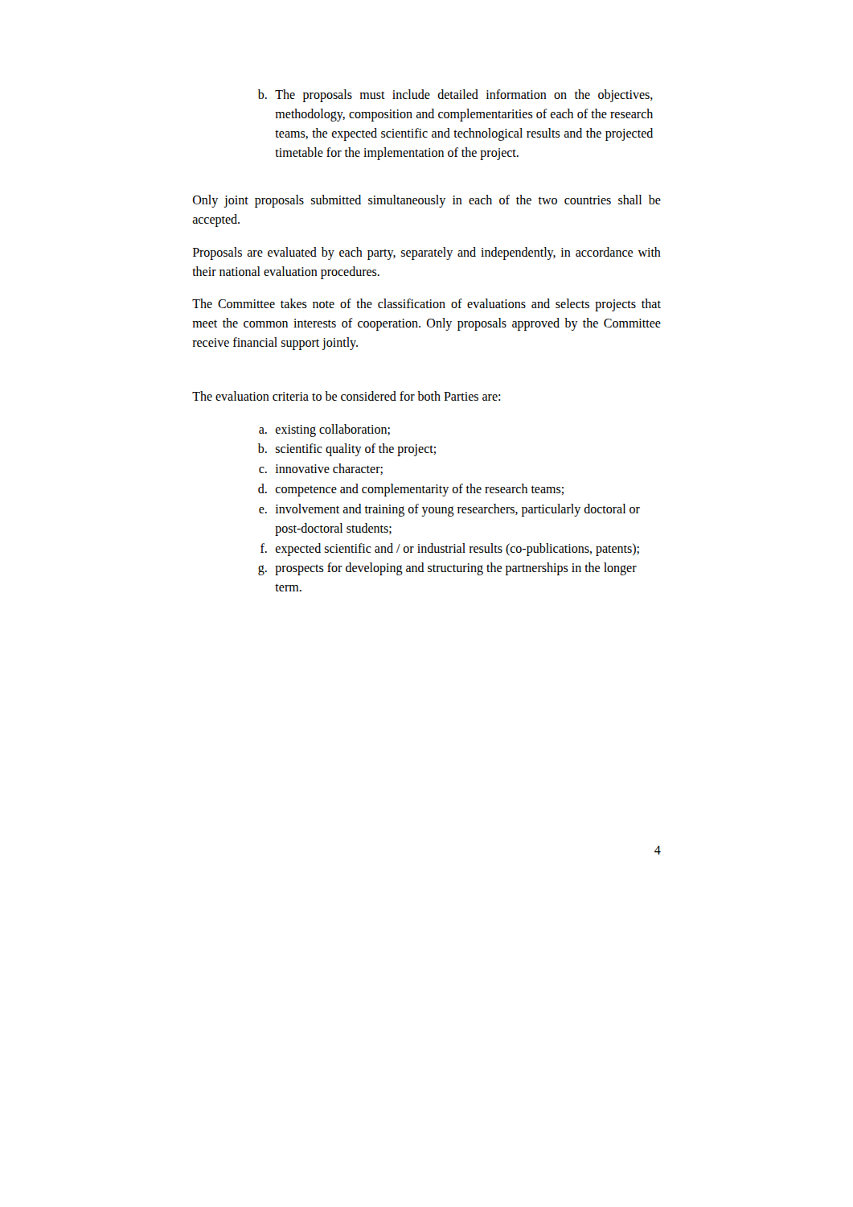The proposals must include detailed information on the objectives, methodology, composition and complementarities of each of the research teams, the expected scientific and technological results and the projected timetable for the implementation of the project.
Only joint proposals submitted simultaneously in each of the two countries shall be accepted.
Proposals are evaluated by each party, separately and independently, in accordance with their national evaluation procedures.
The Committee takes note of the classification of evaluations and selects projects that meet the common interests of cooperation. Only proposals approved by the Committee receive financial support jointly.
The evaluation criteria to be considered for both Parties are:
existing collaboration;
scientific quality of the project;
innovative character;
competence and complementarity of the research teams;
involvement and training of young researchers, particularly doctoral or post-doctoral students;
expected scientific and / or industrial results (co-publications, patents);
prospects for developing and structuring the partnerships in the longer term.
4